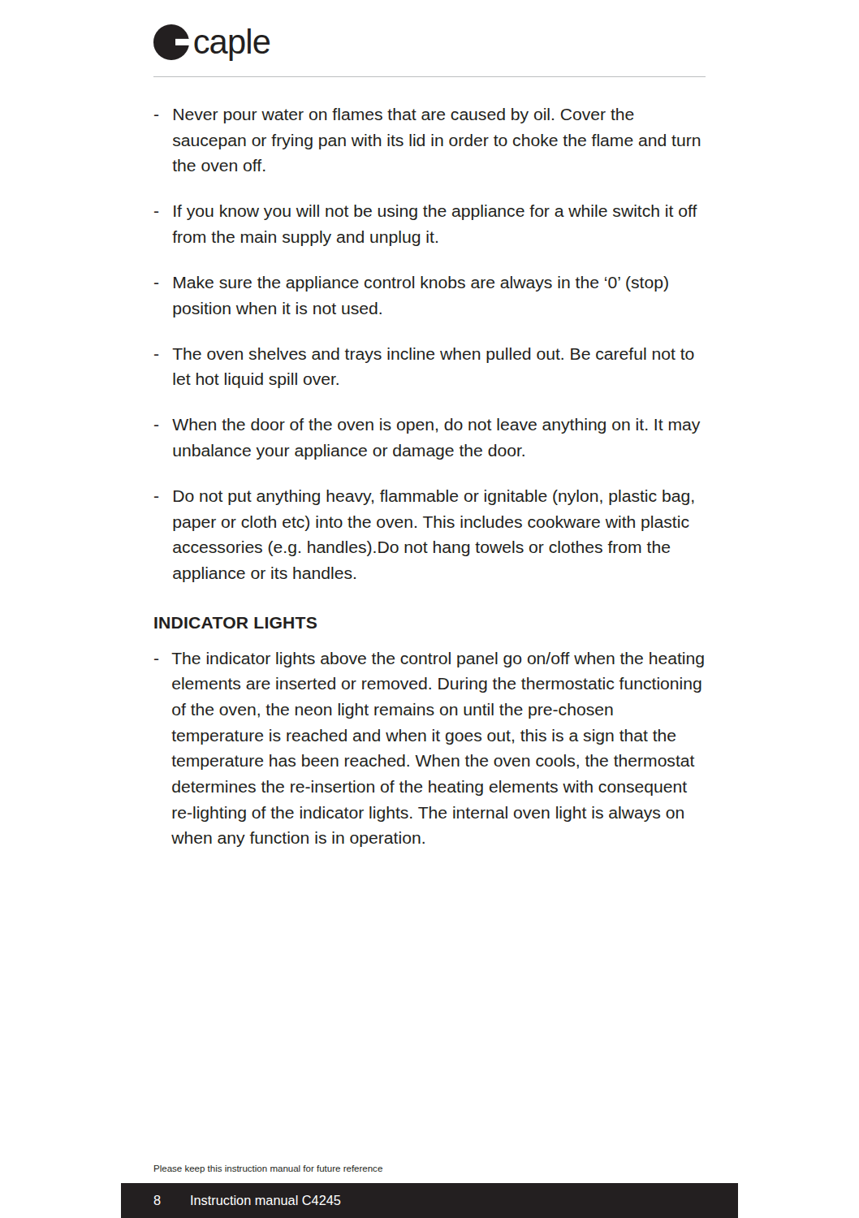caple
Never pour water on flames that are caused by oil. Cover the saucepan or frying pan with its lid in order to choke the flame and turn the oven off.
If you know you will not be using the appliance for a while switch it off from the main supply and unplug it.
Make sure the appliance control knobs are always in the ‘0’ (stop) position when it is not used.
The oven shelves and trays incline when pulled out. Be careful not to let hot liquid spill over.
When the door of the oven is open, do not leave anything on it. It may unbalance your appliance or damage the door.
Do not put anything heavy, flammable or ignitable (nylon, plastic bag, paper or cloth etc) into the oven. This includes cookware with plastic accessories (e.g. handles).Do not hang towels or clothes from the appliance or its handles.
INDICATOR LIGHTS
The indicator lights above the control panel go on/off when the heating elements are inserted or removed. During the thermostatic functioning of the oven, the neon light remains on until the pre-chosen temperature is reached and when it goes out, this is a sign that the temperature has been reached. When the oven cools, the thermostat determines the re-insertion of the heating elements with consequent re-lighting of the indicator lights. The internal oven light is always on when any function is in operation.
Please keep this instruction manual for future reference
8 Instruction manual C4245